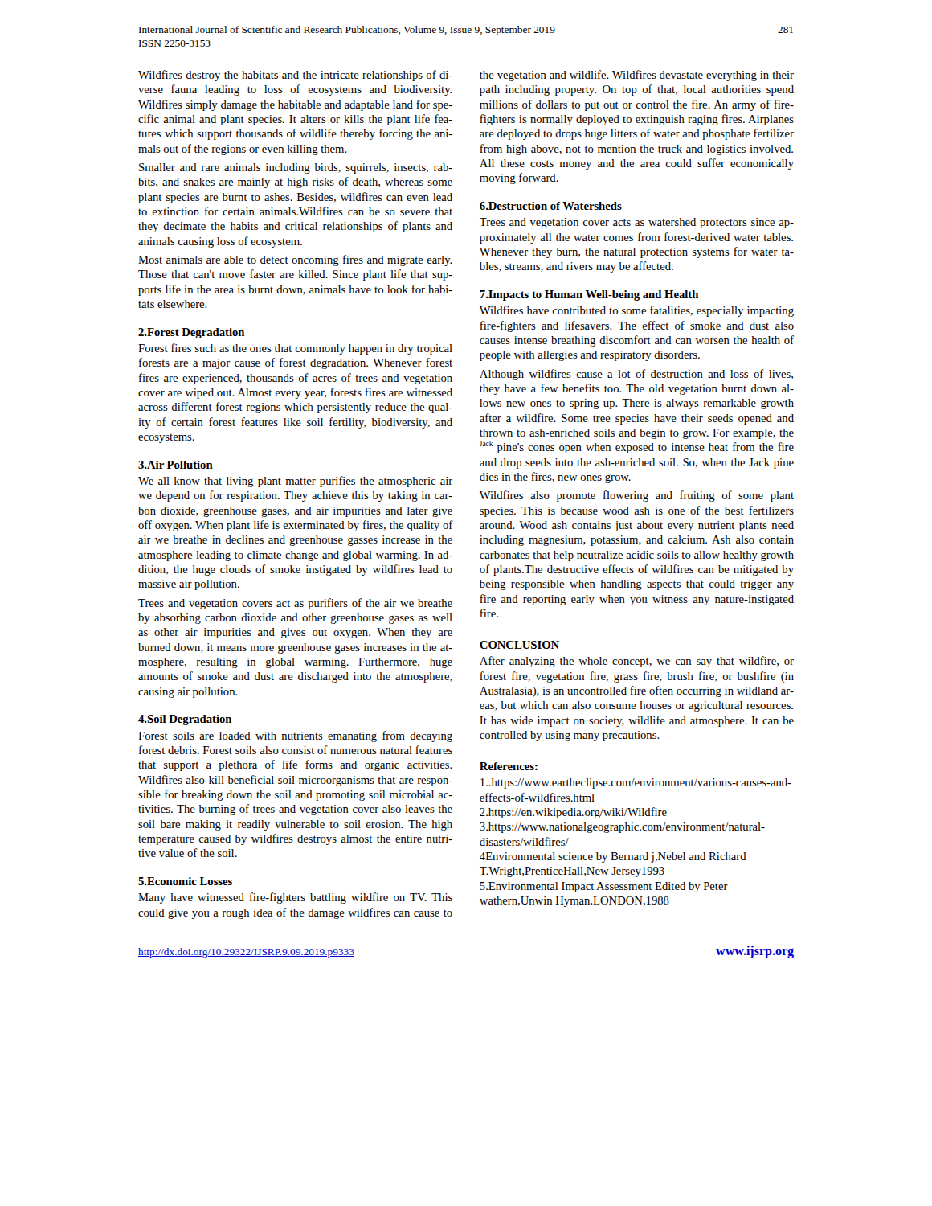International Journal of Scientific and Research Publications, Volume 9, Issue 9, September 2019
ISSN 2250-3153
281
Wildfires destroy the habitats and the intricate relationships of diverse fauna leading to loss of ecosystems and biodiversity. Wildfires simply damage the habitable and adaptable land for specific animal and plant species. It alters or kills the plant life features which support thousands of wildlife thereby forcing the animals out of the regions or even killing them.
Smaller and rare animals including birds, squirrels, insects, rabbits, and snakes are mainly at high risks of death, whereas some plant species are burnt to ashes. Besides, wildfires can even lead to extinction for certain animals.Wildfires can be so severe that they decimate the habits and critical relationships of plants and animals causing loss of ecosystem.
Most animals are able to detect oncoming fires and migrate early. Those that can't move faster are killed. Since plant life that supports life in the area is burnt down, animals have to look for habitats elsewhere.
2.Forest Degradation
Forest fires such as the ones that commonly happen in dry tropical forests are a major cause of forest degradation. Whenever forest fires are experienced, thousands of acres of trees and vegetation cover are wiped out. Almost every year, forests fires are witnessed across different forest regions which persistently reduce the quality of certain forest features like soil fertility, biodiversity, and ecosystems.
3.Air Pollution
We all know that living plant matter purifies the atmospheric air we depend on for respiration. They achieve this by taking in carbon dioxide, greenhouse gases, and air impurities and later give off oxygen. When plant life is exterminated by fires, the quality of air we breathe in declines and greenhouse gasses increase in the atmosphere leading to climate change and global warming. In addition, the huge clouds of smoke instigated by wildfires lead to massive air pollution.
Trees and vegetation covers act as purifiers of the air we breathe by absorbing carbon dioxide and other greenhouse gases as well as other air impurities and gives out oxygen. When they are burned down, it means more greenhouse gases increases in the atmosphere, resulting in global warming. Furthermore, huge amounts of smoke and dust are discharged into the atmosphere, causing air pollution.
4.Soil Degradation
Forest soils are loaded with nutrients emanating from decaying forest debris. Forest soils also consist of numerous natural features that support a plethora of life forms and organic activities. Wildfires also kill beneficial soil microorganisms that are responsible for breaking down the soil and promoting soil microbial activities. The burning of trees and vegetation cover also leaves the soil bare making it readily vulnerable to soil erosion. The high temperature caused by wildfires destroys almost the entire nutritive value of the soil.
5.Economic Losses
Many have witnessed fire-fighters battling wildfire on TV. This could give you a rough idea of the damage wildfires can cause to the vegetation and wildlife. Wildfires devastate everything in their path including property. On top of that, local authorities spend millions of dollars to put out or control the fire. An army of fire-fighters is normally deployed to extinguish raging fires. Airplanes are deployed to drops huge litters of water and phosphate fertilizer from high above, not to mention the truck and logistics involved. All these costs money and the area could suffer economically moving forward.
6.Destruction of Watersheds
Trees and vegetation cover acts as watershed protectors since approximately all the water comes from forest-derived water tables. Whenever they burn, the natural protection systems for water tables, streams, and rivers may be affected.
7.Impacts to Human Well-being and Health
Wildfires have contributed to some fatalities, especially impacting fire-fighters and lifesavers. The effect of smoke and dust also causes intense breathing discomfort and can worsen the health of people with allergies and respiratory disorders.
Although wildfires cause a lot of destruction and loss of lives, they have a few benefits too. The old vegetation burnt down allows new ones to spring up. There is always remarkable growth after a wildfire. Some tree species have their seeds opened and thrown to ash-enriched soils and begin to grow. For example, the Jack pine's cones open when exposed to intense heat from the fire and drop seeds into the ash-enriched soil. So, when the Jack pine dies in the fires, new ones grow.
Wildfires also promote flowering and fruiting of some plant species. This is because wood ash is one of the best fertilizers around. Wood ash contains just about every nutrient plants need including magnesium, potassium, and calcium. Ash also contain carbonates that help neutralize acidic soils to allow healthy growth of plants.The destructive effects of wildfires can be mitigated by being responsible when handling aspects that could trigger any fire and reporting early when you witness any nature-instigated fire.
CONCLUSION
After analyzing the whole concept, we can say that wildfire, or forest fire, vegetation fire, grass fire, brush fire, or bushfire (in Australasia), is an uncontrolled fire often occurring in wildland areas, but which can also consume houses or agricultural resources. It has wide impact on society, wildlife and atmosphere. It can be controlled by using many precautions.
References:
1..https://www.eartheclipse.com/environment/various-causes-and-effects-of-wildfires.html
2.https://en.wikipedia.org/wiki/Wildfire
3.https://www.nationalgeographic.com/environment/natural-disasters/wildfires/
4Environmental science by Bernard j,Nebel and Richard T.Wright,PrenticeHall,New Jersey1993
5.Environmental Impact Assessment Edited by Peter wathern,Unwin Hyman,LONDON,1988
http://dx.doi.org/10.29322/IJSRP.9.09.2019.p9333 www.ijsrp.org